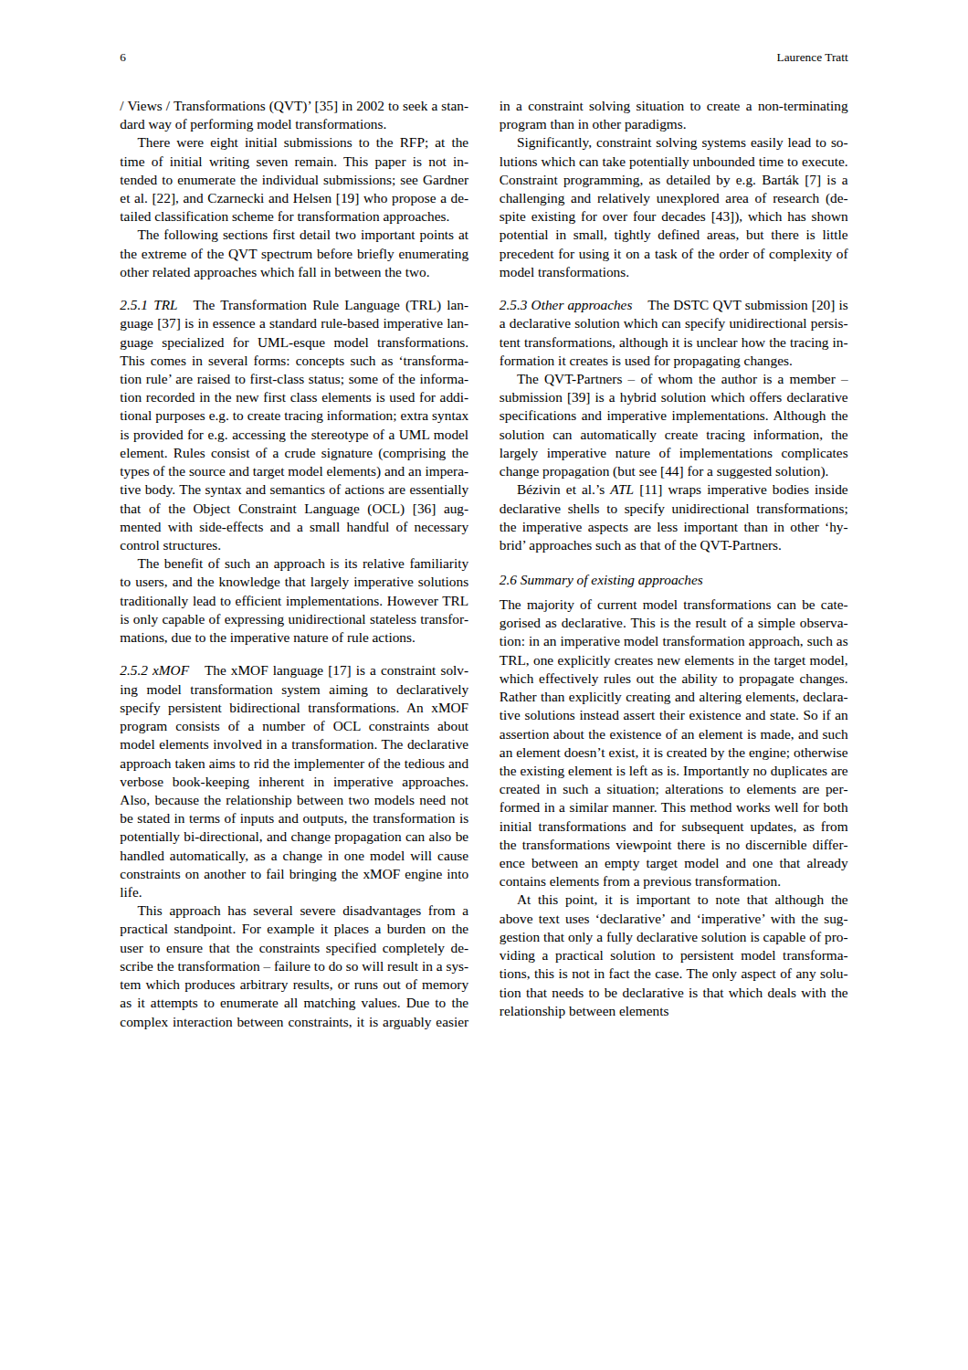6 Laurence Tratt
/ Views / Transformations (QVT)’ [35] in 2002 to seek a standard way of performing model transformations.
There were eight initial submissions to the RFP; at the time of initial writing seven remain. This paper is not intended to enumerate the individual submissions; see Gardner et al. [22], and Czarnecki and Helsen [19] who propose a detailed classification scheme for transformation approaches.
The following sections first detail two important points at the extreme of the QVT spectrum before briefly enumerating other related approaches which fall in between the two.
2.5.1 TRL The Transformation Rule Language (TRL) language [37] is in essence a standard rule-based imperative language specialized for UML-esque model transformations. This comes in several forms: concepts such as ‘transformation rule’ are raised to first-class status; some of the information recorded in the new first class elements is used for additional purposes e.g. to create tracing information; extra syntax is provided for e.g. accessing the stereotype of a UML model element. Rules consist of a crude signature (comprising the types of the source and target model elements) and an imperative body. The syntax and semantics of actions are essentially that of the Object Constraint Language (OCL) [36] augmented with side-effects and a small handful of necessary control structures.
The benefit of such an approach is its relative familiarity to users, and the knowledge that largely imperative solutions traditionally lead to efficient implementations. However TRL is only capable of expressing unidirectional stateless transformations, due to the imperative nature of rule actions.
2.5.2 xMOF The xMOF language [17] is a constraint solving model transformation system aiming to declaratively specify persistent bidirectional transformations. An xMOF program consists of a number of OCL constraints about model elements involved in a transformation. The declarative approach taken aims to rid the implementer of the tedious and verbose book-keeping inherent in imperative approaches. Also, because the relationship between two models need not be stated in terms of inputs and outputs, the transformation is potentially bi-directional, and change propagation can also be handled automatically, as a change in one model will cause constraints on another to fail bringing the xMOF engine into life.
This approach has several severe disadvantages from a practical standpoint. For example it places a burden on the user to ensure that the constraints specified completely describe the transformation – failure to do so will result in a system which produces arbitrary results, or runs out of memory as it attempts to enumerate all matching values. Due to the complex interaction between constraints, it is arguably easier in a constraint solving situation to create a non-terminating program than in other paradigms.
Significantly, constraint solving systems easily lead to solutions which can take potentially unbounded time to execute. Constraint programming, as detailed by e.g. Barták [7] is a challenging and relatively unexplored area of research (despite existing for over four decades [43]), which has shown potential in small, tightly defined areas, but there is little precedent for using it on a task of the order of complexity of model transformations.
2.5.3 Other approaches The DSTC QVT submission [20] is a declarative solution which can specify unidirectional persistent transformations, although it is unclear how the tracing information it creates is used for propagating changes.
The QVT-Partners – of whom the author is a member – submission [39] is a hybrid solution which offers declarative specifications and imperative implementations. Although the solution can automatically create tracing information, the largely imperative nature of implementations complicates change propagation (but see [44] for a suggested solution).
Bézivin et al.’s ATL [11] wraps imperative bodies inside declarative shells to specify unidirectional transformations; the imperative aspects are less important than in other ‘hybrid’ approaches such as that of the QVT-Partners.
2.6 Summary of existing approaches
The majority of current model transformations can be categorised as declarative. This is the result of a simple observation: in an imperative model transformation approach, such as TRL, one explicitly creates new elements in the target model, which effectively rules out the ability to propagate changes. Rather than explicitly creating and altering elements, declarative solutions instead assert their existence and state. So if an assertion about the existence of an element is made, and such an element doesn’t exist, it is created by the engine; otherwise the existing element is left as is. Importantly no duplicates are created in such a situation; alterations to elements are performed in a similar manner. This method works well for both initial transformations and for subsequent updates, as from the transformations viewpoint there is no discernible difference between an empty target model and one that already contains elements from a previous transformation.
At this point, it is important to note that although the above text uses ‘declarative’ and ‘imperative’ with the suggestion that only a fully declarative solution is capable of providing a practical solution to persistent model transformations, this is not in fact the case. The only aspect of any solution that needs to be declarative is that which deals with the relationship between elements